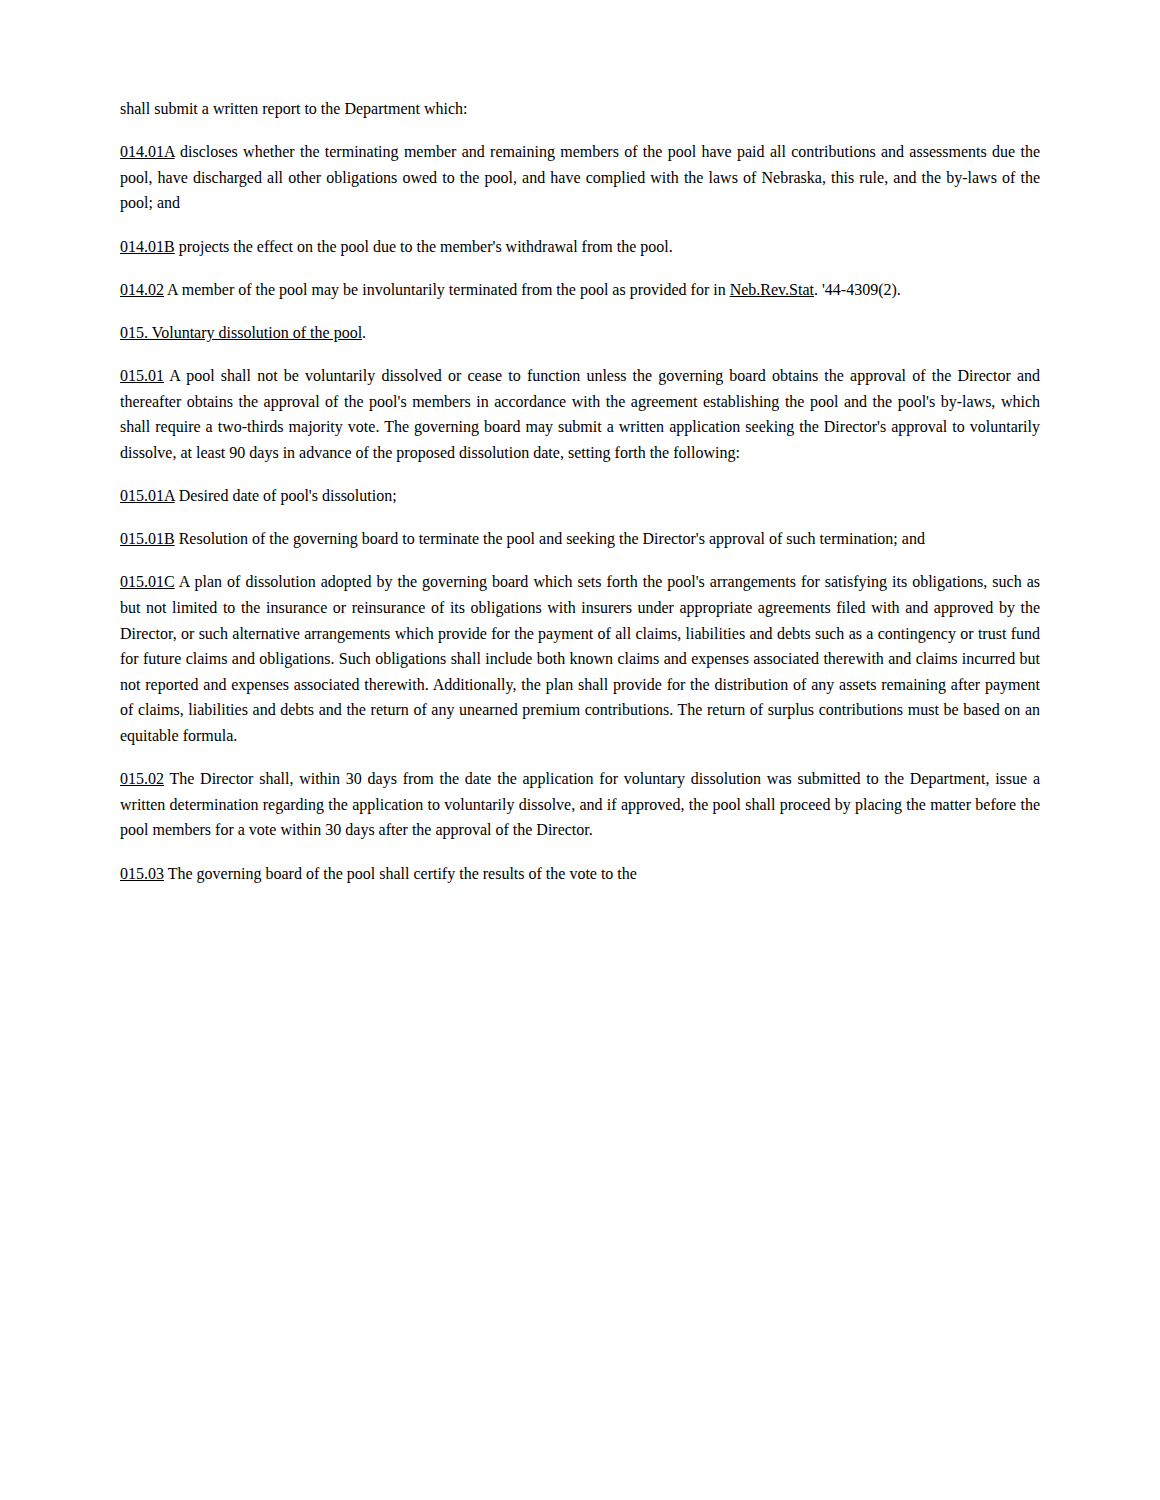shall submit a written report to the Department which:
014.01A discloses whether the terminating member and remaining members of the pool have paid all contributions and assessments due the pool, have discharged all other obligations owed to the pool, and have complied with the laws of Nebraska, this rule, and the by-laws of the pool; and
014.01B projects the effect on the pool due to the member's withdrawal from the pool.
014.02 A member of the pool may be involuntarily terminated from the pool as provided for in Neb.Rev.Stat. '44-4309(2).
015. Voluntary dissolution of the pool.
015.01 A pool shall not be voluntarily dissolved or cease to function unless the governing board obtains the approval of the Director and thereafter obtains the approval of the pool's members in accordance with the agreement establishing the pool and the pool's by-laws, which shall require a two-thirds majority vote. The governing board may submit a written application seeking the Director's approval to voluntarily dissolve, at least 90 days in advance of the proposed dissolution date, setting forth the following:
015.01A Desired date of pool's dissolution;
015.01B Resolution of the governing board to terminate the pool and seeking the Director's approval of such termination; and
015.01C A plan of dissolution adopted by the governing board which sets forth the pool's arrangements for satisfying its obligations, such as but not limited to the insurance or reinsurance of its obligations with insurers under appropriate agreements filed with and approved by the Director, or such alternative arrangements which provide for the payment of all claims, liabilities and debts such as a contingency or trust fund for future claims and obligations. Such obligations shall include both known claims and expenses associated therewith and claims incurred but not reported and expenses associated therewith. Additionally, the plan shall provide for the distribution of any assets remaining after payment of claims, liabilities and debts and the return of any unearned premium contributions. The return of surplus contributions must be based on an equitable formula.
015.02 The Director shall, within 30 days from the date the application for voluntary dissolution was submitted to the Department, issue a written determination regarding the application to voluntarily dissolve, and if approved, the pool shall proceed by placing the matter before the pool members for a vote within 30 days after the approval of the Director.
015.03 The governing board of the pool shall certify the results of the vote to the